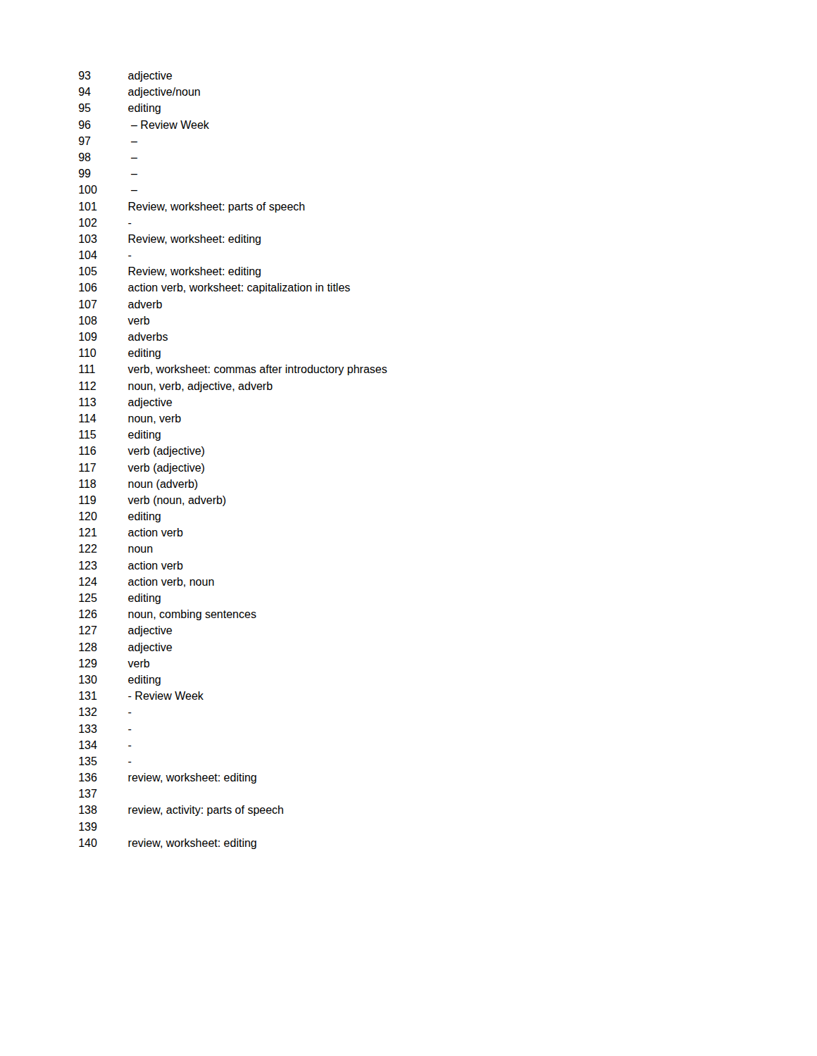| 93 | adjective |
| 94 | adjective/noun |
| 95 | editing |
| 96 | – Review Week |
| 97 | – |
| 98 | – |
| 99 | – |
| 100 | – |
| 101 | Review, worksheet: parts of speech |
| 102 | - |
| 103 | Review, worksheet: editing |
| 104 | - |
| 105 | Review, worksheet: editing |
| 106 | action verb, worksheet: capitalization in titles |
| 107 | adverb |
| 108 | verb |
| 109 | adverbs |
| 110 | editing |
| 111 | verb, worksheet: commas after introductory phrases |
| 112 | noun, verb, adjective, adverb |
| 113 | adjective |
| 114 | noun, verb |
| 115 | editing |
| 116 | verb (adjective) |
| 117 | verb (adjective) |
| 118 | noun (adverb) |
| 119 | verb (noun, adverb) |
| 120 | editing |
| 121 | action verb |
| 122 | noun |
| 123 | action verb |
| 124 | action verb, noun |
| 125 | editing |
| 126 | noun, combing sentences |
| 127 | adjective |
| 128 | adjective |
| 129 | verb |
| 130 | editing |
| 131 | - Review Week |
| 132 | - |
| 133 | - |
| 134 | - |
| 135 | - |
| 136 | review, worksheet: editing |
| 137 | |
| 138 | review, activity: parts of speech |
| 139 | |
| 140 | review, worksheet: editing |